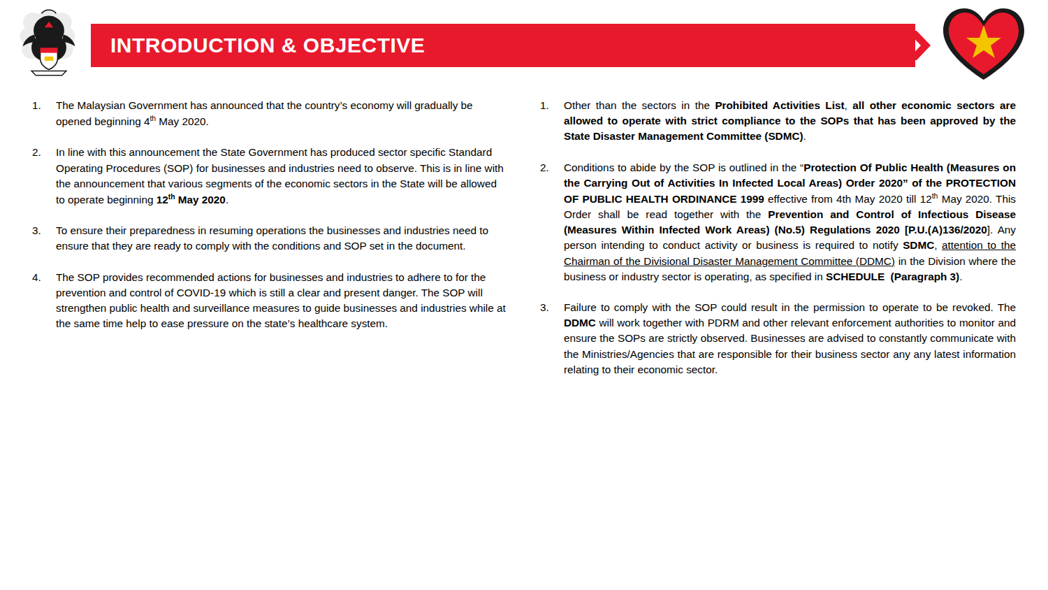INTRODUCTION & OBJECTIVE
The Malaysian Government has announced that the country’s economy will gradually be opened beginning 4th May 2020.
In line with this announcement the State Government has produced sector specific Standard Operating Procedures (SOP) for businesses and industries need to observe. This is in line with the announcement that various segments of the economic sectors in the State will be allowed to operate beginning 12th May 2020.
To ensure their preparedness in resuming operations the businesses and industries need to ensure that they are ready to comply with the conditions and SOP set in the document.
The SOP provides recommended actions for businesses and industries to adhere to for the prevention and control of COVID-19 which is still a clear and present danger. The SOP will strengthen public health and surveillance measures to guide businesses and industries while at the same time help to ease pressure on the state’s healthcare system.
Other than the sectors in the Prohibited Activities List, all other economic sectors are allowed to operate with strict compliance to the SOPs that has been approved by the State Disaster Management Committee (SDMC).
Conditions to abide by the SOP is outlined in the “Protection Of Public Health (Measures on the Carrying Out of Activities In Infected Local Areas) Order 2020” of the PROTECTION OF PUBLIC HEALTH ORDINANCE 1999 effective from 4th May 2020 till 12th May 2020. This Order shall be read together with the Prevention and Control of Infectious Disease (Measures Within Infected Work Areas) (No.5) Regulations 2020 [P.U.(A)136/2020]. Any person intending to conduct activity or business is required to notify SDMC, attention to the Chairman of the Divisional Disaster Management Committee (DDMC) in the Division where the business or industry sector is operating, as specified in SCHEDULE (Paragraph 3).
Failure to comply with the SOP could result in the permission to operate to be revoked. The DDMC will work together with PDRM and other relevant enforcement authorities to monitor and ensure the SOPs are strictly observed. Businesses are advised to constantly communicate with the Ministries/Agencies that are responsible for their business sector any any latest information relating to their economic sector.